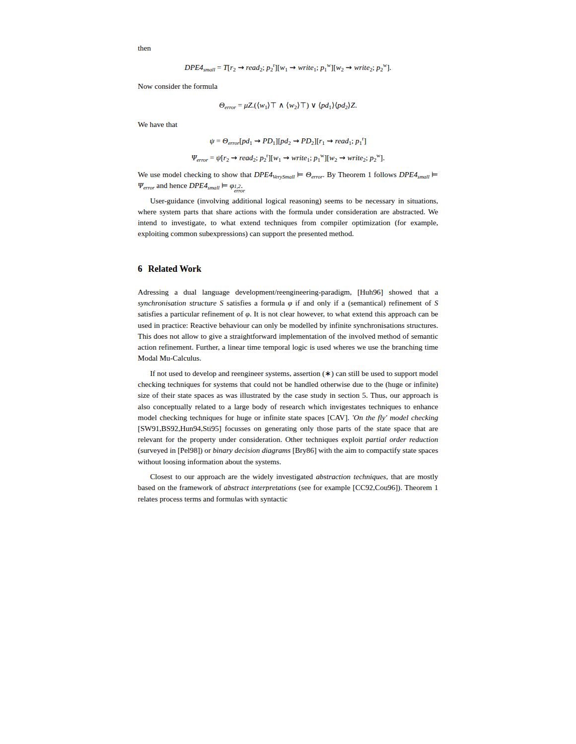then
DPE4small = T[r2 ⇝ read2; p2r][w1 ⇝ write1; p1w][w2 ⇝ write2; p2w].
Now consider the formula
Θerror = μZ.(⟨w1⟩⊤ ∧ ⟨w2⟩⊤) ∨ ⟨pd1⟩⟨pd2⟩Z.
We have that
ψ = Θerror[pd1 ⇝ PD1][pd2 ⇝ PD2][r1 ⇝ read1; p1r]
Ψerror = ψ[r2 ⇝ read2; p2r][w1 ⇝ write1; p1w][w2 ⇝ write2; p2w].
We use model checking to show that DPE4VerySmall ⊨ Θerror. By Theorem 1 follows DPE4small ⊨ Ψerror and hence DPE4small ⊨ φ1,2error.
User-guidance (involving additional logical reasoning) seems to be necessary in situations, where system parts that share actions with the formula under consideration are abstracted. We intend to investigate, to what extend techniques from compiler optimization (for example, exploiting common subexpressions) can support the presented method.
6 Related Work
Adressing a dual language development/reengineering-paradigm, [Huh96] showed that a synchronisation structure S satisfies a formula φ if and only if a (semantical) refinement of S satisfies a particular refinement of φ. It is not clear however, to what extend this approach can be used in practice: Reactive behaviour can only be modelled by infinite synchronisations structures. This does not allow to give a straightforward implementation of the involved method of semantic action refinement. Further, a linear time temporal logic is used wheres we use the branching time Modal Mu-Calculus.
If not used to develop and reengineer systems, assertion (∗) can still be used to support model checking techniques for systems that could not be handled otherwise due to the (huge or infinite) size of their state spaces as was illustrated by the case study in section 5. Thus, our approach is also conceptually related to a large body of research which invigestates techniques to enhance model checking techniques for huge or infinite state spaces [CAV]. 'On the fly' model checking [SW91,BS92,Hun94,Sti95] focusses on generating only those parts of the state space that are relevant for the property under consideration. Other techniques exploit partial order reduction (surveyed in [Pel98]) or binary decision diagrams [Bry86] with the aim to compactify state spaces without loosing information about the systems.
Closest to our approach are the widely investigated abstraction techniques, that are mostly based on the framework of abstract interpretations (see for example [CC92,Cou96]). Theorem 1 relates process terms and formulas with syntactic